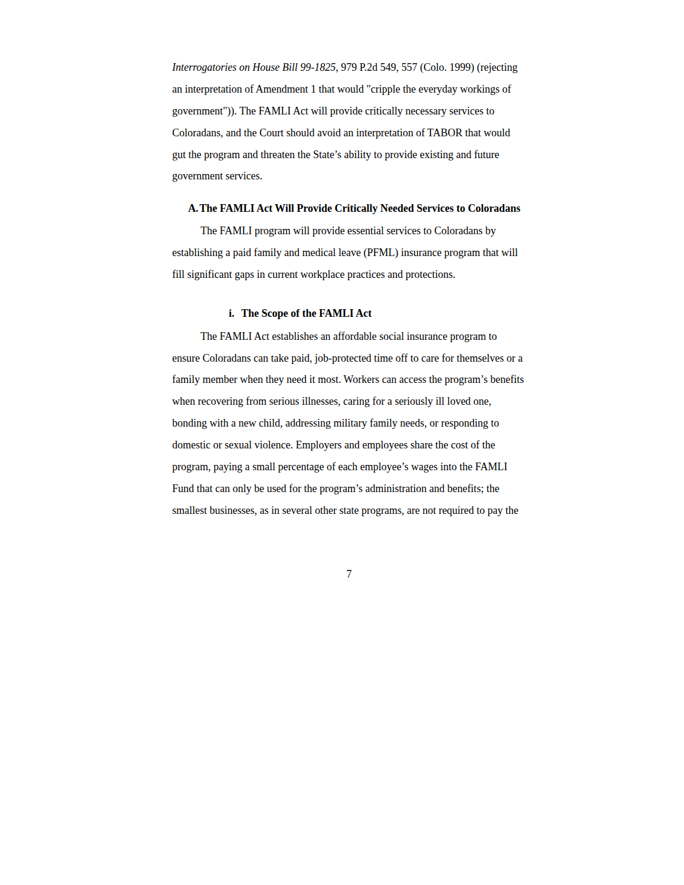Interrogatories on House Bill 99-1825, 979 P.2d 549, 557 (Colo. 1999) (rejecting an interpretation of Amendment 1 that would "cripple the everyday workings of government")). The FAMLI Act will provide critically necessary services to Coloradans, and the Court should avoid an interpretation of TABOR that would gut the program and threaten the State’s ability to provide existing and future government services.
A. The FAMLI Act Will Provide Critically Needed Services to Coloradans
The FAMLI program will provide essential services to Coloradans by establishing a paid family and medical leave (PFML) insurance program that will fill significant gaps in current workplace practices and protections.
i. The Scope of the FAMLI Act
The FAMLI Act establishes an affordable social insurance program to ensure Coloradans can take paid, job-protected time off to care for themselves or a family member when they need it most. Workers can access the program’s benefits when recovering from serious illnesses, caring for a seriously ill loved one, bonding with a new child, addressing military family needs, or responding to domestic or sexual violence. Employers and employees share the cost of the program, paying a small percentage of each employee’s wages into the FAMLI Fund that can only be used for the program’s administration and benefits; the smallest businesses, as in several other state programs, are not required to pay the
7